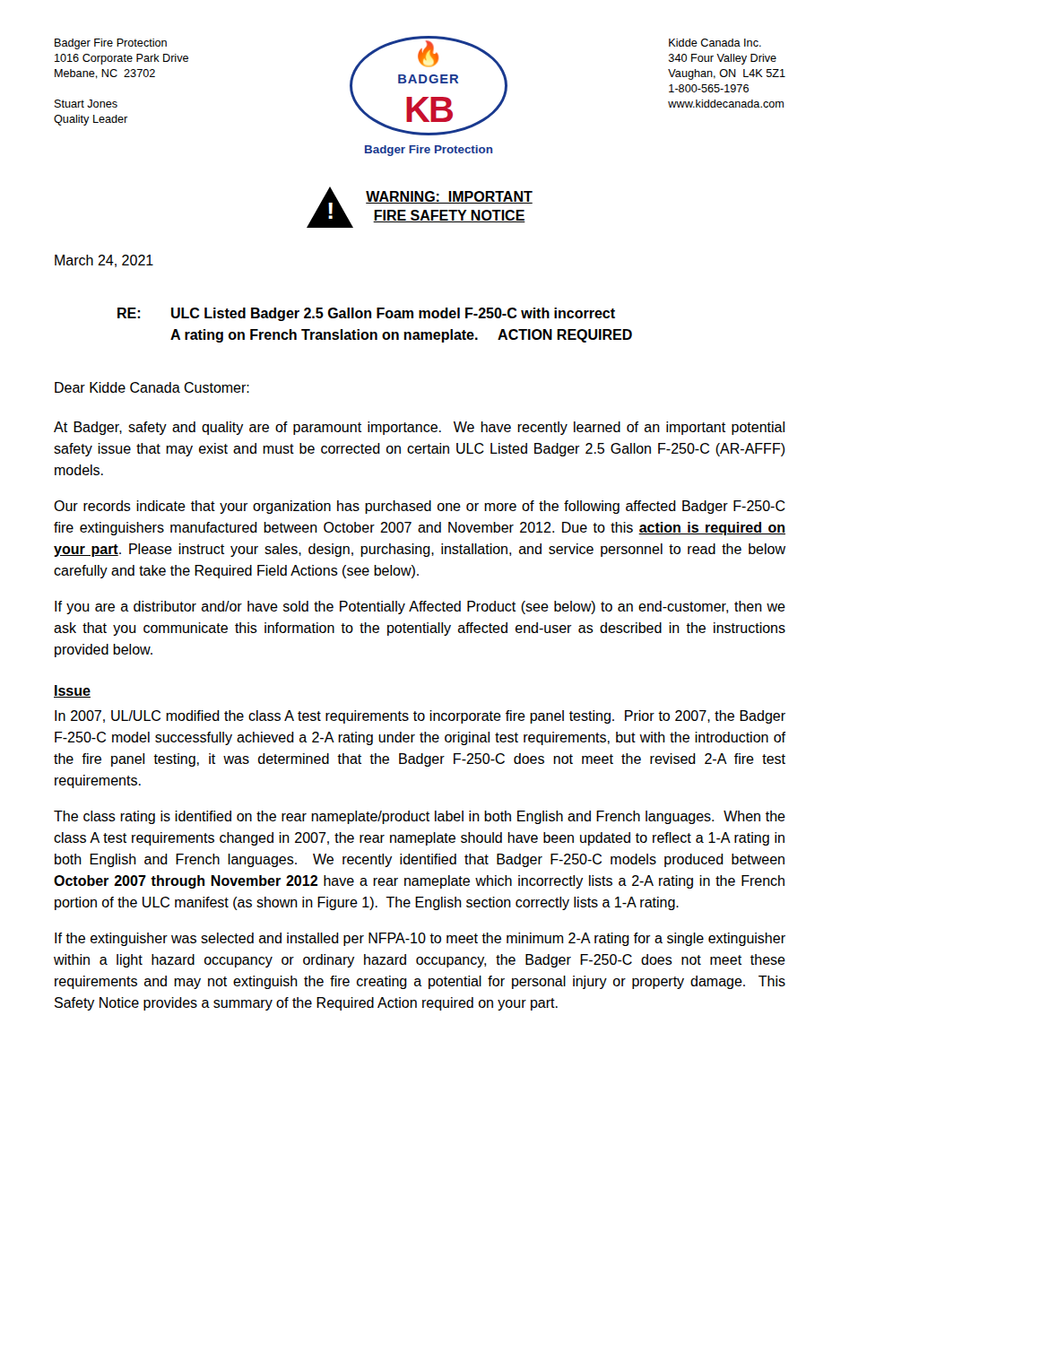Badger Fire Protection
1016 Corporate Park Drive
Mebane, NC 23702
Stuart Jones
Quality Leader
🔥 BADGER KB
Badger Fire Protection
Kidde Canada Inc.
340 Four Valley Drive
Vaughan, ON L4K 5Z1
1-800-565-1976
www.kiddecanada.com
WARNING: IMPORTANT
FIRE SAFETY NOTICE
March 24, 2021
RE: ULC Listed Badger 2.5 Gallon Foam model F-250-C with incorrect
A rating on French Translation on nameplate. ACTION REQUIRED
Dear Kidde Canada Customer:
At Badger, safety and quality are of paramount importance. We have recently learned of an important potential safety issue that may exist and must be corrected on certain ULC Listed Badger 2.5 Gallon F-250-C (AR-AFFF) models.
Our records indicate that your organization has purchased one or more of the following affected Badger F-250-C fire extinguishers manufactured between October 2007 and November 2012. Due to this action is required on your part. Please instruct your sales, design, purchasing, installation, and service personnel to read the below carefully and take the Required Field Actions (see below).
If you are a distributor and/or have sold the Potentially Affected Product (see below) to an end-customer, then we ask that you communicate this information to the potentially affected end-user as described in the instructions provided below.
Issue
In 2007, UL/ULC modified the class A test requirements to incorporate fire panel testing. Prior to 2007, the Badger F-250-C model successfully achieved a 2-A rating under the original test requirements, but with the introduction of the fire panel testing, it was determined that the Badger F-250-C does not meet the revised 2-A fire test requirements.
The class rating is identified on the rear nameplate/product label in both English and French languages. When the class A test requirements changed in 2007, the rear nameplate should have been updated to reflect a 1-A rating in both English and French languages. We recently identified that Badger F-250-C models produced between October 2007 through November 2012 have a rear nameplate which incorrectly lists a 2-A rating in the French portion of the ULC manifest (as shown in Figure 1). The English section correctly lists a 1-A rating.
If the extinguisher was selected and installed per NFPA-10 to meet the minimum 2-A rating for a single extinguisher within a light hazard occupancy or ordinary hazard occupancy, the Badger F-250-C does not meet these requirements and may not extinguish the fire creating a potential for personal injury or property damage. This Safety Notice provides a summary of the Required Action required on your part.